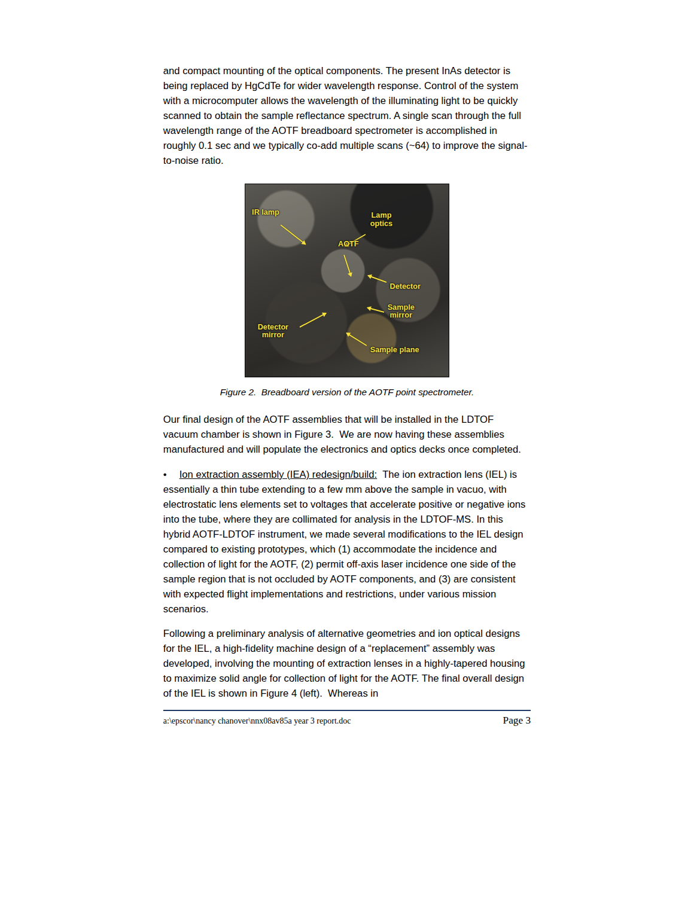and compact mounting of the optical components. The present InAs detector is being replaced by HgCdTe for wider wavelength response. Control of the system with a microcomputer allows the wavelength of the illuminating light to be quickly scanned to obtain the sample reflectance spectrum. A single scan through the full wavelength range of the AOTF breadboard spectrometer is accomplished in roughly 0.1 sec and we typically co-add multiple scans (~64) to improve the signal-to-noise ratio.
IR lamp
Lamp
optics
AOTF
Detector
Sample
mirror
Detector
mirror
Sample plane
Figure 2. Breadboard version of the AOTF point spectrometer.
Our final design of the AOTF assemblies that will be installed in the LDTOF vacuum chamber is shown in Figure 3. We are now having these assemblies manufactured and will populate the electronics and optics decks once completed.
•Ion extraction assembly (IEA) redesign/build: The ion extraction lens (IEL) is essentially a thin tube extending to a few mm above the sample in vacuo, with electrostatic lens elements set to voltages that accelerate positive or negative ions into the tube, where they are collimated for analysis in the LDTOF-MS. In this hybrid AOTF-LDTOF instrument, we made several modifications to the IEL design compared to existing prototypes, which (1) accommodate the incidence and collection of light for the AOTF, (2) permit off-axis laser incidence one side of the sample region that is not occluded by AOTF components, and (3) are consistent with expected flight implementations and restrictions, under various mission scenarios.
Following a preliminary analysis of alternative geometries and ion optical designs for the IEL, a high-fidelity machine design of a “replacement” assembly was developed, involving the mounting of extraction lenses in a highly-tapered housing to maximize solid angle for collection of light for the AOTF. The final overall design of the IEL is shown in Figure 4 (left). Whereas in
a:\epscor\nancy chanover\nnx08av85a year 3 report.doc Page 3